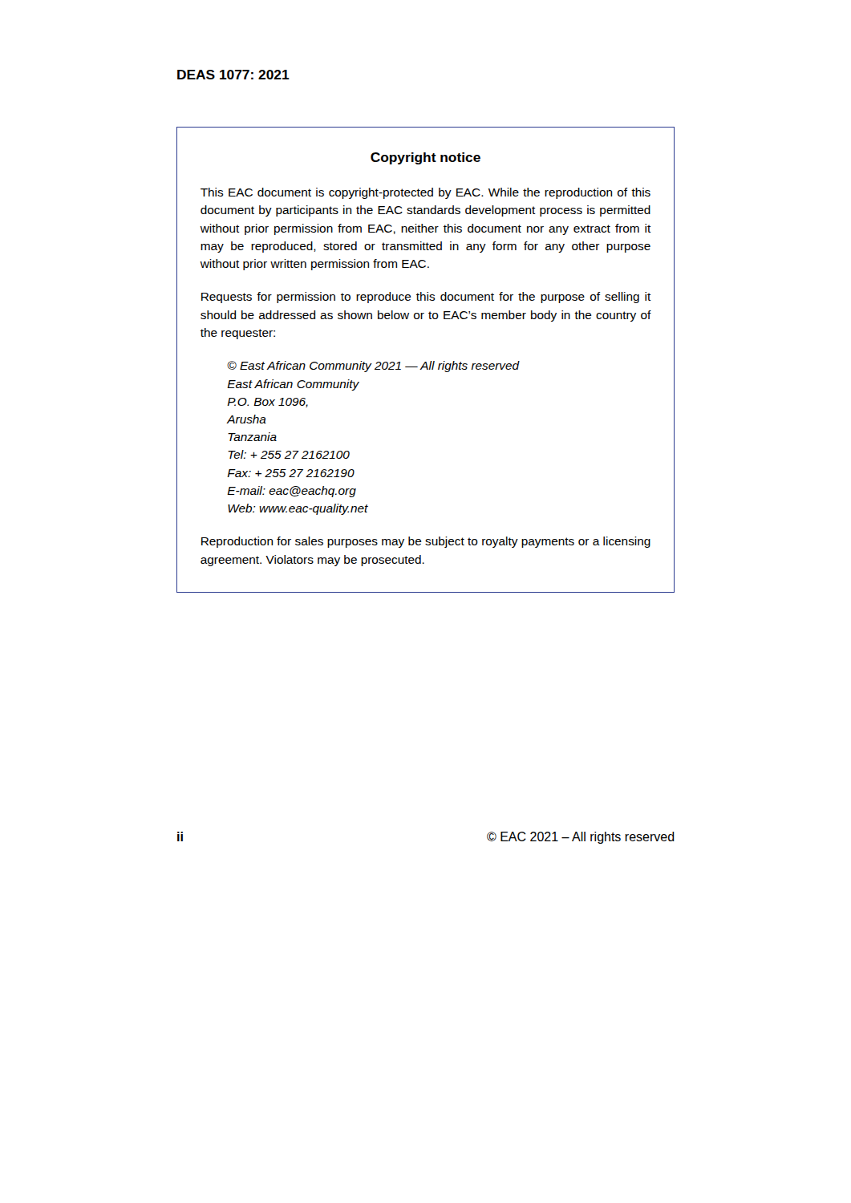DEAS 1077: 2021
Copyright notice
This EAC document is copyright-protected by EAC. While the reproduction of this document by participants in the EAC standards development process is permitted without prior permission from EAC, neither this document nor any extract from it may be reproduced, stored or transmitted in any form for any other purpose without prior written permission from EAC.
Requests for permission to reproduce this document for the purpose of selling it should be addressed as shown below or to EAC’s member body in the country of the requester:
© East African Community 2021 — All rights reserved
East African Community
P.O. Box 1096,
Arusha
Tanzania
Tel: + 255 27 2162100
Fax: + 255 27 2162190
E-mail: eac@eachq.org
Web: www.eac-quality.net
Reproduction for sales purposes may be subject to royalty payments or a licensing agreement. Violators may be prosecuted.
ii
© EAC 2021 – All rights reserved